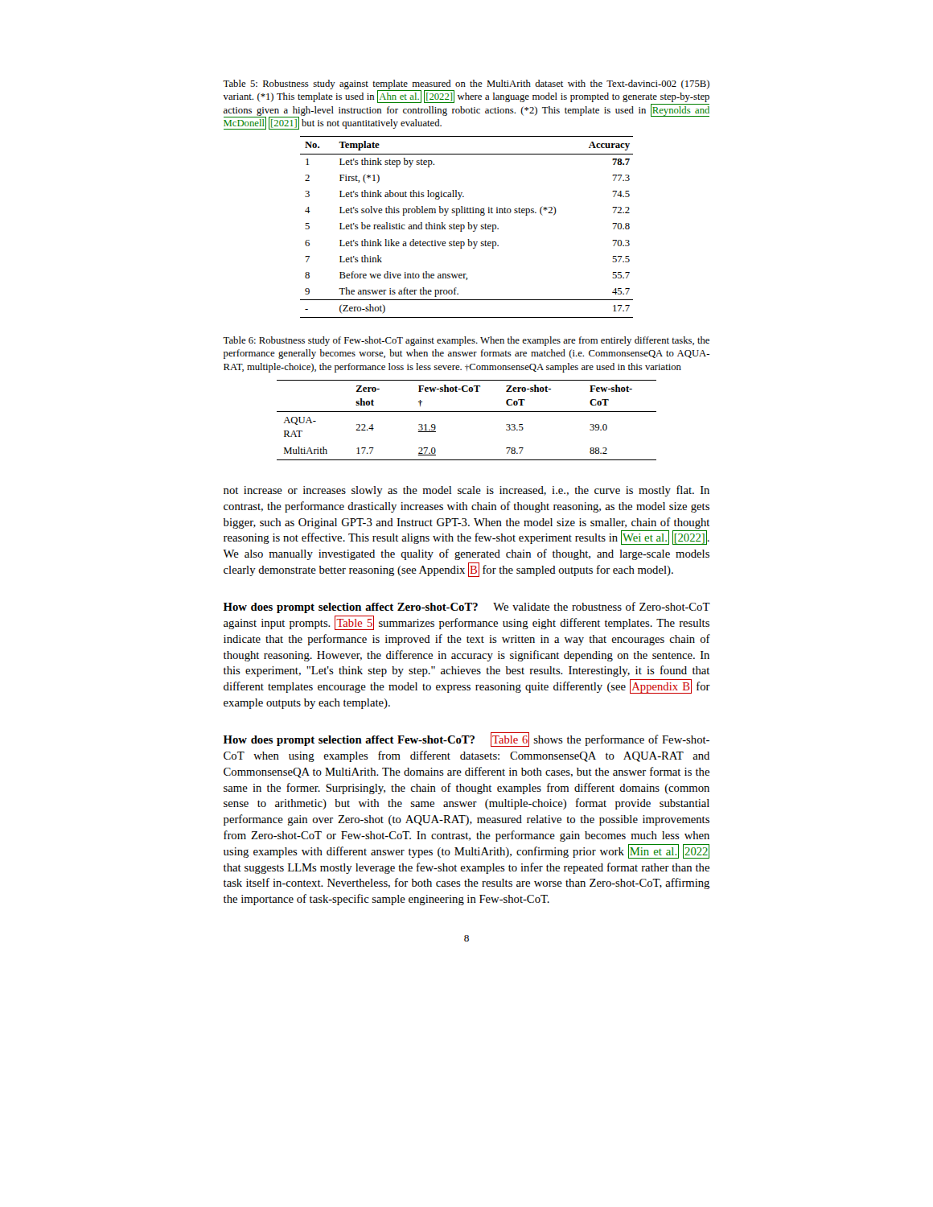Table 5: Robustness study against template measured on the MultiArith dataset with the Text-davinci-002 (175B) variant. (*1) This template is used in Ahn et al. [2022] where a language model is prompted to generate step-by-step actions given a high-level instruction for controlling robotic actions. (*2) This template is used in Reynolds and McDonell [2021] but is not quantitatively evaluated.
| No. | Template | Accuracy |
| --- | --- | --- |
| 1 | Let's think step by step. | 78.7 |
| 2 | First, (*1) | 77.3 |
| 3 | Let's think about this logically. | 74.5 |
| 4 | Let's solve this problem by splitting it into steps. (*2) | 72.2 |
| 5 | Let's be realistic and think step by step. | 70.8 |
| 6 | Let's think like a detective step by step. | 70.3 |
| 7 | Let's think | 57.5 |
| 8 | Before we dive into the answer, | 55.7 |
| 9 | The answer is after the proof. | 45.7 |
| - | (Zero-shot) | 17.7 |
Table 6: Robustness study of Few-shot-CoT against examples. When the examples are from entirely different tasks, the performance generally becomes worse, but when the answer formats are matched (i.e. CommonsenseQA to AQUA-RAT, multiple-choice), the performance loss is less severe. †CommonsenseQA samples are used in this variation
| | Zero-shot | Few-shot-CoT † | Zero-shot-CoT | Few-shot-CoT |
| --- | --- | --- | --- | --- |
| AQUA-RAT | 22.4 | 31.9 | 33.5 | 39.0 |
| MultiArith | 17.7 | 27.0 | 78.7 | 88.2 |
not increase or increases slowly as the model scale is increased, i.e., the curve is mostly flat. In contrast, the performance drastically increases with chain of thought reasoning, as the model size gets bigger, such as Original GPT-3 and Instruct GPT-3. When the model size is smaller, chain of thought reasoning is not effective. This result aligns with the few-shot experiment results in Wei et al. [2022]. We also manually investigated the quality of generated chain of thought, and large-scale models clearly demonstrate better reasoning (see Appendix B for the sampled outputs for each model).
How does prompt selection affect Zero-shot-CoT? We validate the robustness of Zero-shot-CoT against input prompts. Table 5 summarizes performance using eight different templates. The results indicate that the performance is improved if the text is written in a way that encourages chain of thought reasoning. However, the difference in accuracy is significant depending on the sentence. In this experiment, "Let's think step by step." achieves the best results. Interestingly, it is found that different templates encourage the model to express reasoning quite differently (see Appendix B for example outputs by each template).
How does prompt selection affect Few-shot-CoT? Table 6 shows the performance of Few-shot-CoT when using examples from different datasets: CommonsenseQA to AQUA-RAT and CommonsenseQA to MultiArith. The domains are different in both cases, but the answer format is the same in the former. Surprisingly, the chain of thought examples from different domains (common sense to arithmetic) but with the same answer (multiple-choice) format provide substantial performance gain over Zero-shot (to AQUA-RAT), measured relative to the possible improvements from Zero-shot-CoT or Few-shot-CoT. In contrast, the performance gain becomes much less when using examples with different answer types (to MultiArith), confirming prior work Min et al. 2022 that suggests LLMs mostly leverage the few-shot examples to infer the repeated format rather than the task itself in-context. Nevertheless, for both cases the results are worse than Zero-shot-CoT, affirming the importance of task-specific sample engineering in Few-shot-CoT.
8